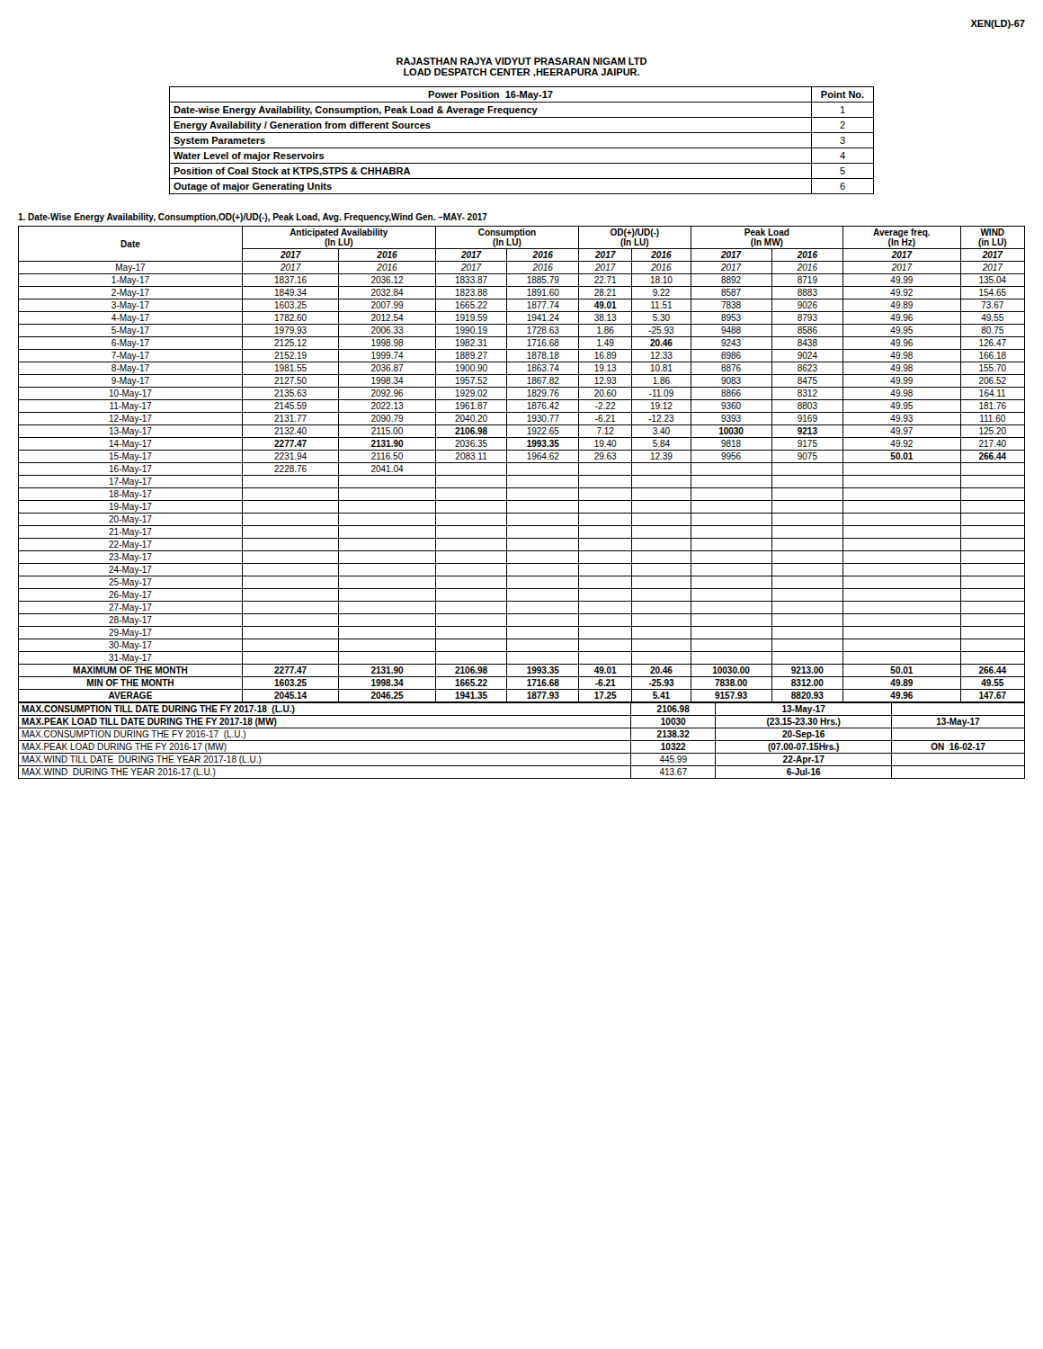XEN(LD)-67
RAJASTHAN RAJYA VIDYUT PRASARAN NIGAM LTD
LOAD DESPATCH CENTER ,HEERAPURA JAIPUR.
| Power Position 16-May-17 | Point No. |
| Date-wise Energy Availability, Consumption, Peak Load & Average Frequency | 1 |
| Energy Availability / Generation from different Sources | 2 |
| System Parameters | 3 |
| Water Level of major Reservoirs | 4 |
| Position of Coal Stock at KTPS,STPS & CHHABRA | 5 |
| Outage of major Generating Units | 6 |
1. Date-Wise Energy Availability, Consumption,OD(+)/UD(-), Peak Load, Avg. Frequency,Wind Gen. –MAY- 2017
| Date | Anticipated Availability (In LU) | Consumption (In LU) | OD(+)/UD(-) (In LU) | Peak Load (In MW) | Average freq. (In Hz) | WIND (in LU) |
| --- | --- | --- | --- | --- | --- | --- |
| 2017 | 2016 | 2017 | 2016 | 2017 | 2016 | 2017 | 2016 | 2017 | 2017 |
| May-17 | 2017 | 2016 | 2017 | 2016 | 2017 | 2016 | 2017 | 2016 | 2017 | 2017 |
| 1-May-17 | 1837.16 | 2036.12 | 1833.87 | 1885.79 | 22.71 | 18.10 | 8892 | 8719 | 49.99 | 135.04 |
| 2-May-17 | 1849.34 | 2032.84 | 1823.88 | 1891.60 | 28.21 | 9.22 | 8587 | 8883 | 49.92 | 154.65 |
| 3-May-17 | 1603.25 | 2007.99 | 1665.22 | 1877.74 | 49.01 | 11.51 | 7838 | 9026 | 49.89 | 73.67 |
| 4-May-17 | 1782.60 | 2012.54 | 1919.59 | 1941.24 | 38.13 | 5.30 | 8953 | 8793 | 49.96 | 49.55 |
| 5-May-17 | 1979.93 | 2006.33 | 1990.19 | 1728.63 | 1.86 | -25.93 | 9488 | 8586 | 49.95 | 80.75 |
| 6-May-17 | 2125.12 | 1998.98 | 1982.31 | 1716.68 | 1.49 | 20.46 | 9243 | 8438 | 49.96 | 126.47 |
| 7-May-17 | 2152.19 | 1999.74 | 1889.27 | 1878.18 | 16.89 | 12.33 | 8986 | 9024 | 49.98 | 166.18 |
| 8-May-17 | 1981.55 | 2036.87 | 1900.90 | 1863.74 | 19.13 | 10.81 | 8876 | 8623 | 49.98 | 155.70 |
| 9-May-17 | 2127.50 | 1998.34 | 1957.52 | 1867.82 | 12.93 | 1.86 | 9083 | 8475 | 49.99 | 206.52 |
| 10-May-17 | 2135.63 | 2092.96 | 1929.02 | 1829.76 | 20.60 | -11.09 | 8866 | 8312 | 49.98 | 164.11 |
| 11-May-17 | 2145.59 | 2022.13 | 1961.87 | 1876.42 | -2.22 | 19.12 | 9360 | 8803 | 49.95 | 181.76 |
| 12-May-17 | 2131.77 | 2090.79 | 2040.20 | 1930.77 | -6.21 | -12.23 | 9393 | 9169 | 49.93 | 111.60 |
| 13-May-17 | 2132.40 | 2115.00 | 2106.98 | 1922.65 | 7.12 | 3.40 | 10030 | 9213 | 49.97 | 125.20 |
| 14-May-17 | 2277.47 | 2131.90 | 2036.35 | 1993.35 | 19.40 | 5.84 | 9818 | 9175 | 49.92 | 217.40 |
| 15-May-17 | 2231.94 | 2116.50 | 2083.11 | 1964.62 | 29.63 | 12.39 | 9956 | 9075 | 50.01 | 266.44 |
| 16-May-17 | 2228.76 | 2041.04 | | | | | | | | |
| 17-May-17 | | | | | | | | | | |
| 18-May-17 | | | | | | | | | | |
| 19-May-17 | | | | | | | | | | |
| 20-May-17 | | | | | | | | | | |
| 21-May-17 | | | | | | | | | | |
| 22-May-17 | | | | | | | | | | |
| 23-May-17 | | | | | | | | | | |
| 24-May-17 | | | | | | | | | | |
| 25-May-17 | | | | | | | | | | |
| 26-May-17 | | | | | | | | | | |
| 27-May-17 | | | | | | | | | | |
| 28-May-17 | | | | | | | | | | |
| 29-May-17 | | | | | | | | | | |
| 30-May-17 | | | | | | | | | | |
| 31-May-17 | | | | | | | | | | |
| MAXIMUM OF THE MONTH | 2277.47 | 2131.90 | 2106.98 | 1993.35 | 49.01 | 20.46 | 10030.00 | 9213.00 | 50.01 | 266.44 |
| MIN OF THE MONTH | 1603.25 | 1998.34 | 1665.22 | 1716.68 | -6.21 | -25.93 | 7838.00 | 8312.00 | 49.89 | 49.55 |
| AVERAGE | 2045.14 | 2046.25 | 1941.35 | 1877.93 | 17.25 | 5.41 | 9157.93 | 8820.93 | 49.96 | 147.67 |
| MAX.CONSUMPTION TILL DATE DURING THE FY 2017-18 (L.U.) | 2106.98 | 13-May-17 | |
| MAX.PEAK LOAD TILL DATE DURING THE FY 2017-18 (MW) | 10030 | (23.15-23.30 Hrs.) | 13-May-17 |
| MAX.CONSUMPTION DURING THE FY 2016-17 (L.U.) | 2138.32 | 20-Sep-16 | |
| MAX.PEAK LOAD DURING THE FY 2016-17 (MW) | 10322 | (07.00-07.15Hrs.) | ON 16-02-17 |
| MAX.WIND TILL DATE DURING THE YEAR 2017-18 (L.U.) | 445.99 | 22-Apr-17 | |
| MAX.WIND DURING THE YEAR 2016-17 (L.U.) | 413.67 | 6-Jul-16 | |